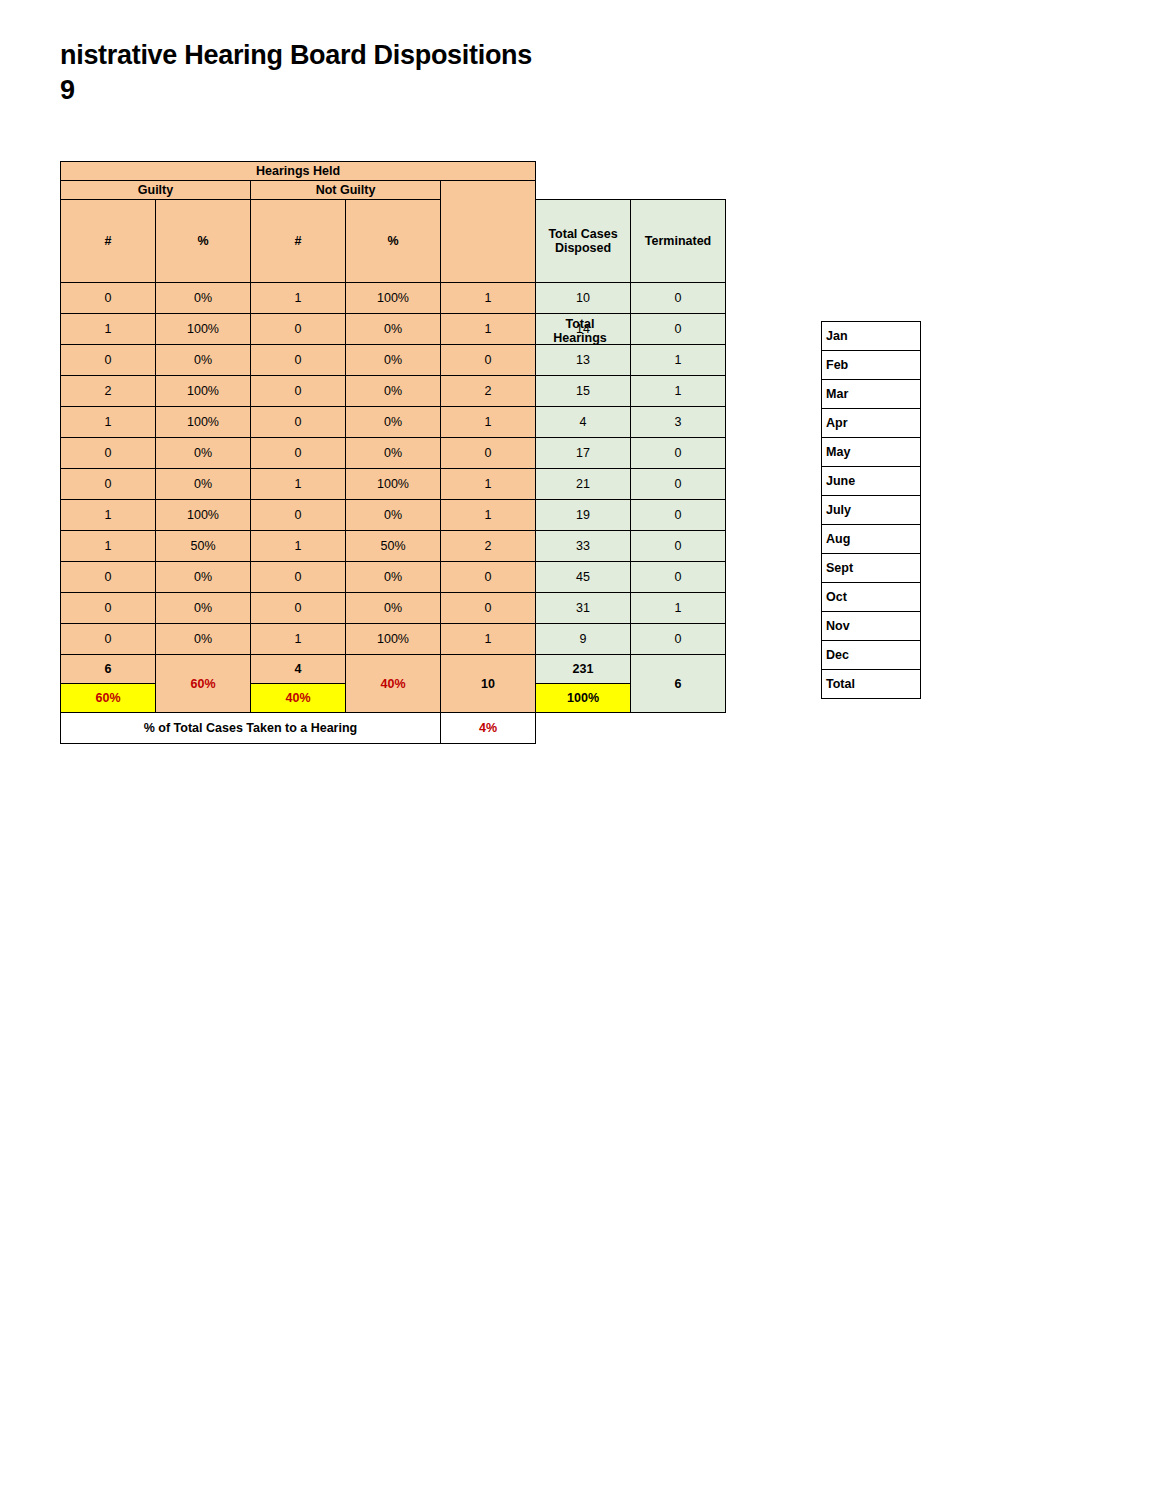nistrative Hearing Board Dispositions9
| Hearings Held | | |
| Guilty | Not Guilty | | | |
| # | % | # | % | Total Cases Disposed | Terminated |
| 0 | 0% | 1 | 100% | 1 | 10 | 0 |
| 1 | 100% | 0 | 0% | 1 | 14 | 0 |
| 0 | 0% | 0 | 0% | 0 | 13 | 1 |
| 2 | 100% | 0 | 0% | 2 | 15 | 1 |
| 1 | 100% | 0 | 0% | 1 | 4 | 3 |
| 0 | 0% | 0 | 0% | 0 | 17 | 0 |
| 0 | 0% | 1 | 100% | 1 | 21 | 0 |
| 1 | 100% | 0 | 0% | 1 | 19 | 0 |
| 1 | 50% | 1 | 50% | 2 | 33 | 0 |
| 0 | 0% | 0 | 0% | 0 | 45 | 0 |
| 0 | 0% | 0 | 0% | 0 | 31 | 1 |
| 0 | 0% | 1 | 100% | 1 | 9 | 0 |
| 6 | 60% | 4 | 40% | 10 | 231 | 6 |
| 60% | 40% | 100% |
| % of Total Cases Taken to a Hearing | 4% | | |
| Jan |
| Feb |
| Mar |
| Apr |
| May |
| June |
| July |
| Aug |
| Sept |
| Oct |
| Nov |
| Dec |
| Total |
Total
Hearings